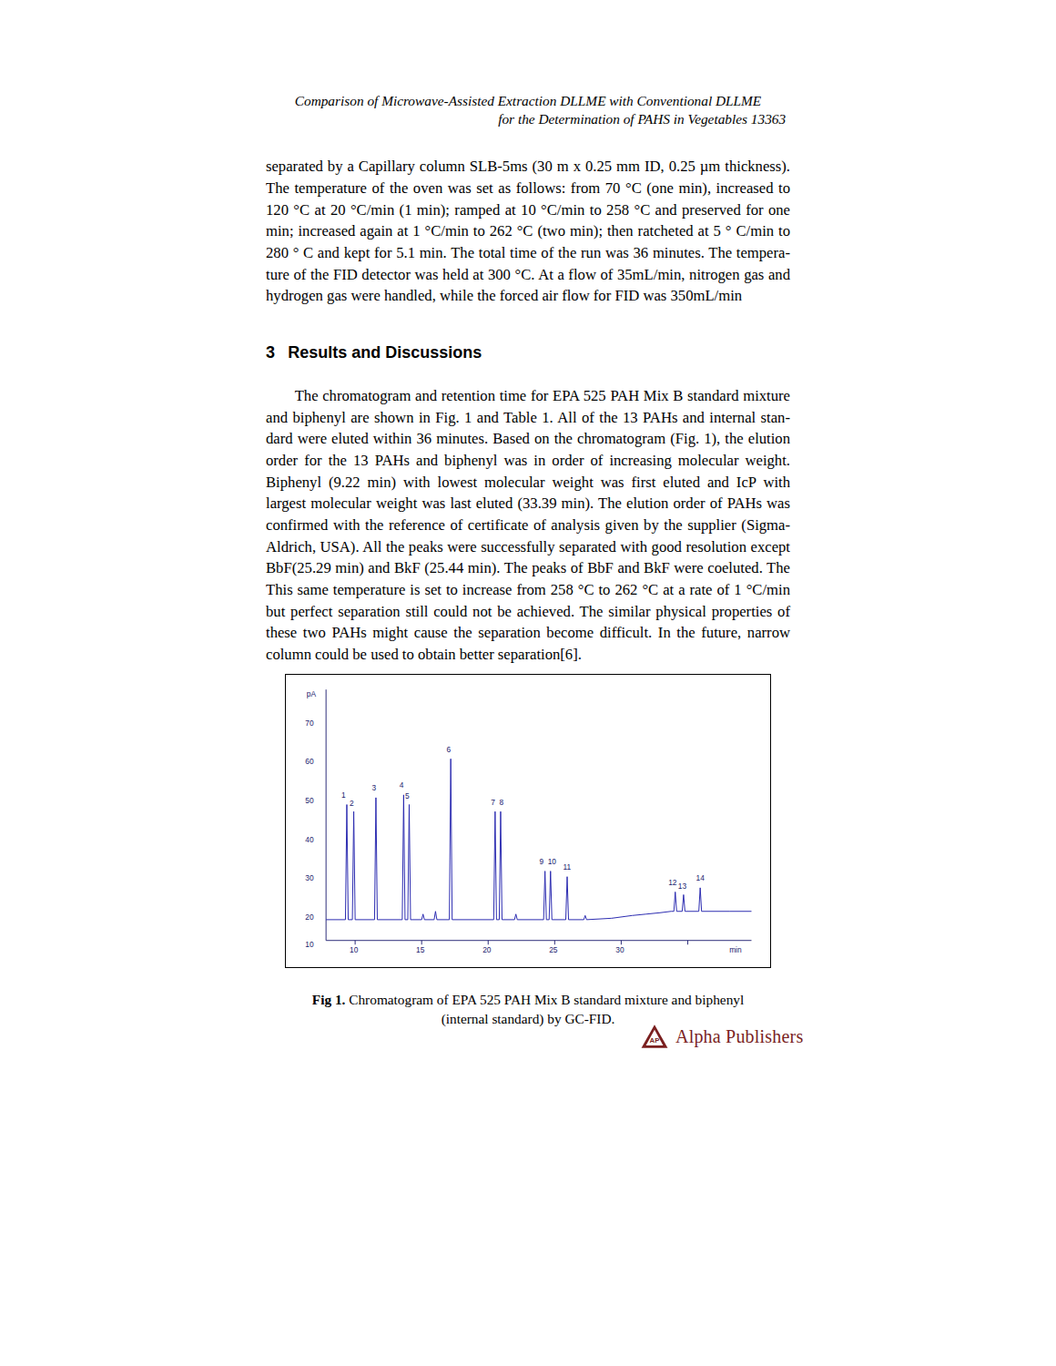Comparison of Microwave-Assisted Extraction DLLME with Conventional DLLME for the Determination of PAHS in Vegetables 13363
separated by a Capillary column SLB-5ms (30 m x 0.25 mm ID, 0.25 µm thickness). The temperature of the oven was set as follows: from 70 °C (one min), increased to 120 °C at 20 °C/min (1 min); ramped at 10 °C/min to 258 °C and preserved for one min; increased again at 1 °C/min to 262 °C (two min); then ratcheted at 5 ° C/min to 280 ° C and kept for 5.1 min. The total time of the run was 36 minutes. The temperature of the FID detector was held at 300 °C. At a flow of 35mL/min, nitrogen gas and hydrogen gas were handled, while the forced air flow for FID was 350mL/min
3 Results and Discussions
The chromatogram and retention time for EPA 525 PAH Mix B standard mixture and biphenyl are shown in Fig. 1 and Table 1. All of the 13 PAHs and internal standard were eluted within 36 minutes. Based on the chromatogram (Fig. 1), the elution order for the 13 PAHs and biphenyl was in order of increasing molecular weight. Biphenyl (9.22 min) with lowest molecular weight was first eluted and IcP with largest molecular weight was last eluted (33.39 min). The elution order of PAHs was confirmed with the reference of certificate of analysis given by the supplier (Sigma-Aldrich, USA). All the peaks were successfully separated with good resolution except BbF(25.29 min) and BkF (25.44 min). The peaks of BbF and BkF were coeluted. The This same temperature is set to increase from 258 °C to 262 °C at a rate of 1 °C/min but perfect separation still could not be achieved. The similar physical properties of these two PAHs might cause the separation become difficult. In the future, narrow column could be used to obtain better separation[6].
pA 70 60 50 40 30 20 10 10 15 20 25 30 min 1 2 3 4 5 6 7 8 9 10 11 12 13 14
Fig 1. Chromatogram of EPA 525 PAH Mix B standard mixture and biphenyl
(internal standard) by GC-FID.
AP Alpha Publishers